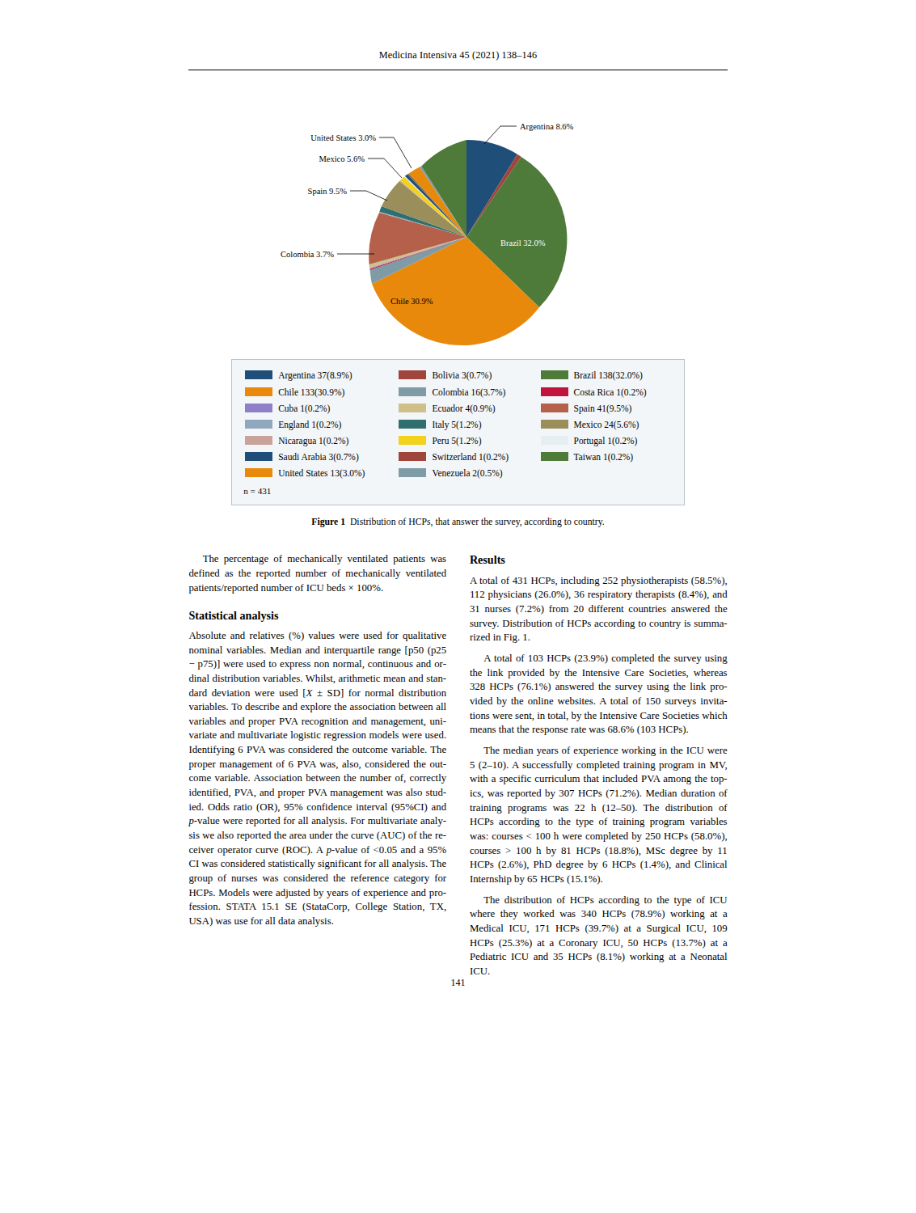Medicina Intensiva 45 (2021) 138–146
Argentina 8.6% United States 3.0% Mexico 5.6% Spain 9.5% Colombia 3.7% Brazil 32.0% Chile 30.9%
| Argentina 37(8.9%) | Bolivia 3(0.7%) | Brazil 138(32.0%) |
| Chile 133(30.9%) | Colombia 16(3.7%) | Costa Rica 1(0.2%) |
| Cuba 1(0.2%) | Ecuador 4(0.9%) | Spain 41(9.5%) |
| England 1(0.2%) | Italy 5(1.2%) | Mexico 24(5.6%) |
| Nicaragua 1(0.2%) | Peru 5(1.2%) | Portugal 1(0.2%) |
| Saudi Arabia 3(0.7%) | Switzerland 1(0.2%) | Taiwan 1(0.2%) |
| United States 13(3.0%) | Venezuela 2(0.5%) | |
n = 431
Figure 1 Distribution of HCPs, that answer the survey, according to country.
The percentage of mechanically ventilated patients was defined as the reported number of mechanically ventilated patients/reported number of ICU beds × 100%.
Statistical analysis
Absolute and relatives (%) values were used for qualitative nominal variables. Median and interquartile range [p50 (p25 − p75)] were used to express non normal, continuous and ordinal distribution variables. Whilst, arithmetic mean and standard deviation were used [X ± SD] for normal distribution variables. To describe and explore the association between all variables and proper PVA recognition and management, univariate and multivariate logistic regression models were used. Identifying 6 PVA was considered the outcome variable. The proper management of 6 PVA was, also, considered the outcome variable. Association between the number of, correctly identified, PVA, and proper PVA management was also studied. Odds ratio (OR), 95% confidence interval (95%CI) and p-value were reported for all analysis. For multivariate analysis we also reported the area under the curve (AUC) of the receiver operator curve (ROC). A p-value of <0.05 and a 95% CI was considered statistically significant for all analysis. The group of nurses was considered the reference category for HCPs. Models were adjusted by years of experience and profession. STATA 15.1 SE (StataCorp, College Station, TX, USA) was use for all data analysis.
Results
A total of 431 HCPs, including 252 physiotherapists (58.5%), 112 physicians (26.0%), 36 respiratory therapists (8.4%), and 31 nurses (7.2%) from 20 different countries answered the survey. Distribution of HCPs according to country is summarized in Fig. 1.
A total of 103 HCPs (23.9%) completed the survey using the link provided by the Intensive Care Societies, whereas 328 HCPs (76.1%) answered the survey using the link provided by the online websites. A total of 150 surveys invitations were sent, in total, by the Intensive Care Societies which means that the response rate was 68.6% (103 HCPs).
The median years of experience working in the ICU were 5 (2–10). A successfully completed training program in MV, with a specific curriculum that included PVA among the topics, was reported by 307 HCPs (71.2%). Median duration of training programs was 22 h (12–50). The distribution of HCPs according to the type of training program variables was: courses < 100 h were completed by 250 HCPs (58.0%), courses > 100 h by 81 HCPs (18.8%), MSc degree by 11 HCPs (2.6%), PhD degree by 6 HCPs (1.4%), and Clinical Internship by 65 HCPs (15.1%).
The distribution of HCPs according to the type of ICU where they worked was 340 HCPs (78.9%) working at a Medical ICU, 171 HCPs (39.7%) at a Surgical ICU, 109 HCPs (25.3%) at a Coronary ICU, 50 HCPs (13.7%) at a Pediatric ICU and 35 HCPs (8.1%) working at a Neonatal ICU.
141